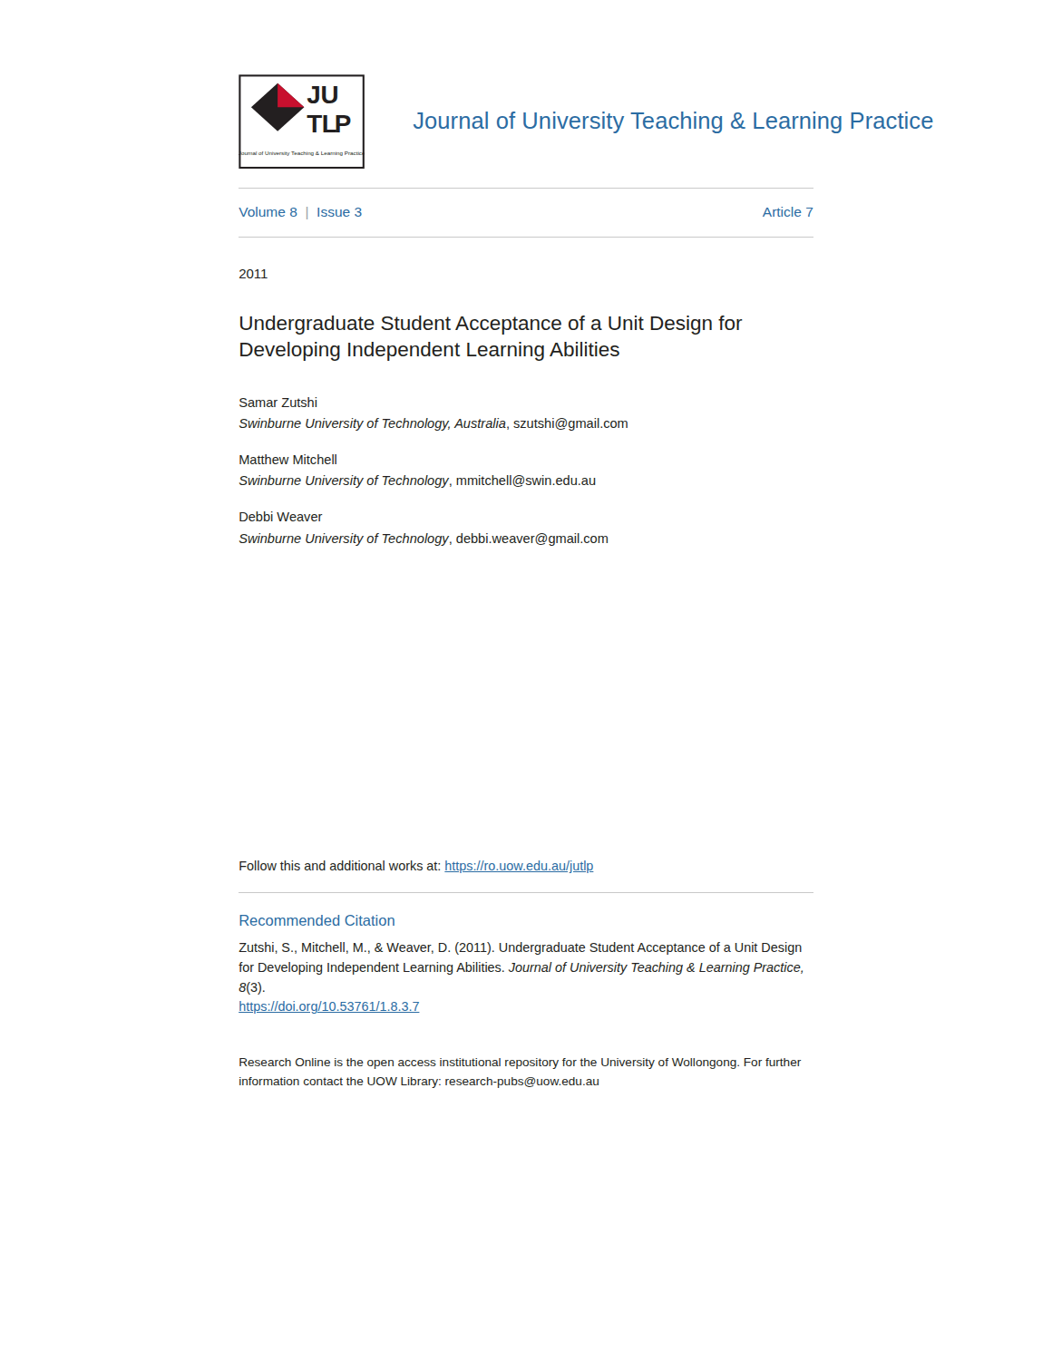JUTLP logo J U T L P Journal of University Teaching & Learning Practice
Journal of University Teaching & Learning Practice
Volume 8|Issue 3
Article 7
2011
Undergraduate Student Acceptance of a Unit Design for Developing Independent Learning Abilities
Samar Zutshi Swinburne University of Technology, Australia, szutshi@gmail.com
Matthew Mitchell Swinburne University of Technology, mmitchell@swin.edu.au
Debbi Weaver Swinburne University of Technology, debbi.weaver@gmail.com
Follow this and additional works at: https://ro.uow.edu.au/jutlp
Recommended Citation
Zutshi, S., Mitchell, M., & Weaver, D. (2011). Undergraduate Student Acceptance of a Unit Design for Developing Independent Learning Abilities. Journal of University Teaching & Learning Practice, 8(3).
https://doi.org/10.53761/1.8.3.7
Research Online is the open access institutional repository for the University of Wollongong. For further information contact the UOW Library: research-pubs@uow.edu.au